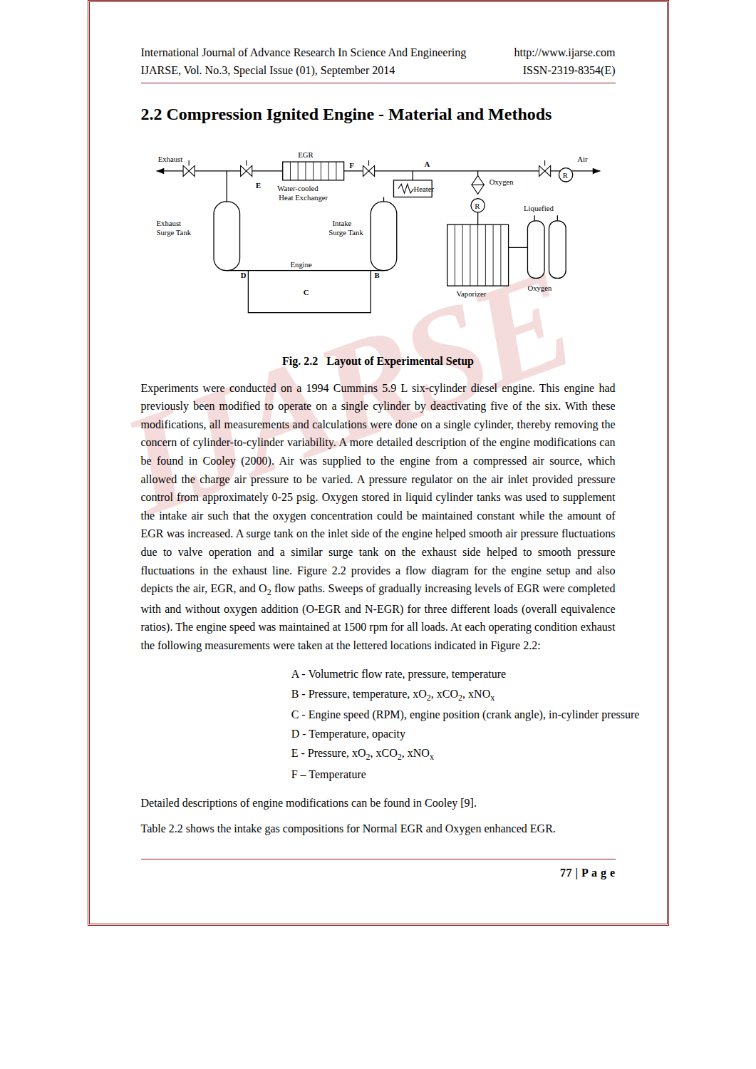IJARSE
International Journal of Advance Research In Science And Engineering
http://www.ijarse.com
IJARSE, Vol. No.3, Special Issue (01), September 2014
ISSN-2319-8354(E)
2.2 Compression Ignited Engine - Material and Methods
Exhaust Air EGR Water-cooled Heat Exchanger E F A Heater R Oxygen R Exhaust Surge Tank Intake Surge Tank Engine C D B Vaporizer Liquefied x Oxygen
Fig. 2.2 Layout of Experimental Setup
Experiments were conducted on a 1994 Cummins 5.9 L six-cylinder diesel engine. This engine had previously been modified to operate on a single cylinder by deactivating five of the six. With these modifications, all measurements and calculations were done on a single cylinder, thereby removing the concern of cylinder-to-cylinder variability. A more detailed description of the engine modifications can be found in Cooley (2000). Air was supplied to the engine from a compressed air source, which allowed the charge air pressure to be varied. A pressure regulator on the air inlet provided pressure control from approximately 0-25 psig. Oxygen stored in liquid cylinder tanks was used to supplement the intake air such that the oxygen concentration could be maintained constant while the amount of EGR was increased. A surge tank on the inlet side of the engine helped smooth air pressure fluctuations due to valve operation and a similar surge tank on the exhaust side helped to smooth pressure fluctuations in the exhaust line. Figure 2.2 provides a flow diagram for the engine setup and also depicts the air, EGR, and O2 flow paths. Sweeps of gradually increasing levels of EGR were completed with and without oxygen addition (O-EGR and N-EGR) for three different loads (overall equivalence ratios). The engine speed was maintained at 1500 rpm for all loads. At each operating condition exhaust the following measurements were taken at the lettered locations indicated in Figure 2.2:
A - Volumetric flow rate, pressure, temperature
B - Pressure, temperature, xO2, xCO2, xNOx
C - Engine speed (RPM), engine position (crank angle), in-cylinder pressure
D - Temperature, opacity
E - Pressure, xO2, xCO2, xNOx
F – Temperature
Detailed descriptions of engine modifications can be found in Cooley [9].
Table 2.2 shows the intake gas compositions for Normal EGR and Oxygen enhanced EGR.
77 | P a g e